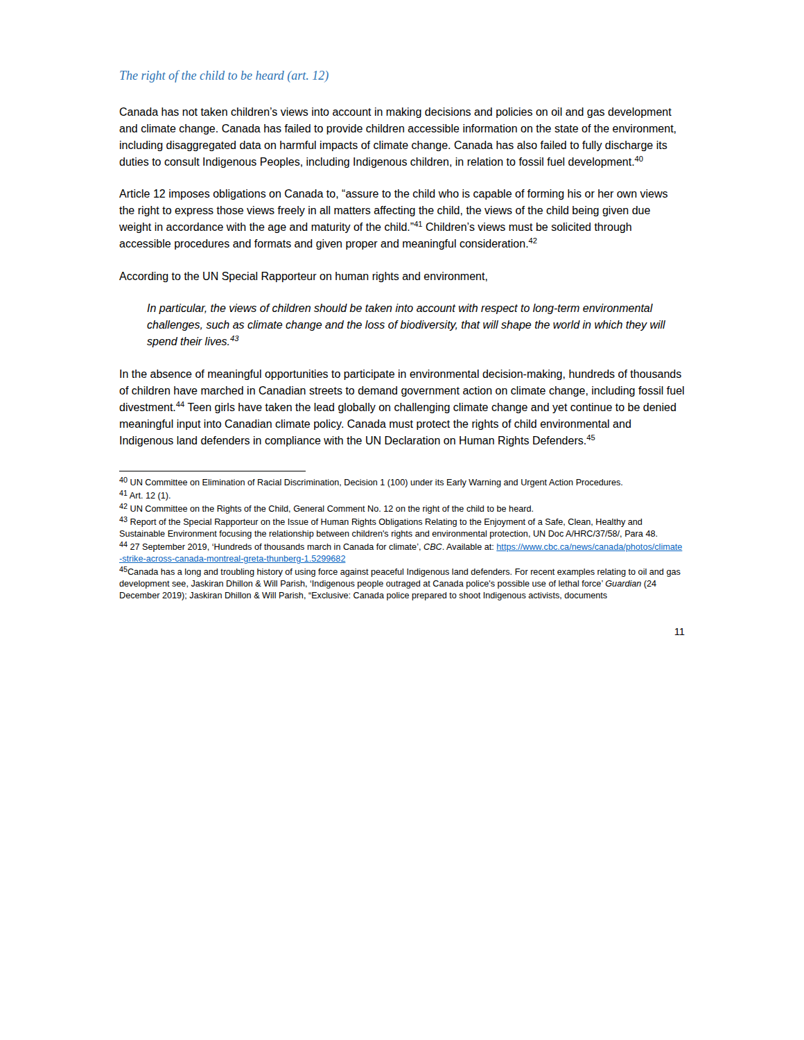The right of the child to be heard (art. 12)
Canada has not taken children’s views into account in making decisions and policies on oil and gas development and climate change. Canada has failed to provide children accessible information on the state of the environment, including disaggregated data on harmful impacts of climate change. Canada has also failed to fully discharge its duties to consult Indigenous Peoples, including Indigenous children, in relation to fossil fuel development.40
Article 12 imposes obligations on Canada to, “assure to the child who is capable of forming his or her own views the right to express those views freely in all matters affecting the child, the views of the child being given due weight in accordance with the age and maturity of the child.”41 Children’s views must be solicited through accessible procedures and formats and given proper and meaningful consideration.42
According to the UN Special Rapporteur on human rights and environment,
In particular, the views of children should be taken into account with respect to long-term environmental challenges, such as climate change and the loss of biodiversity, that will shape the world in which they will spend their lives.43
In the absence of meaningful opportunities to participate in environmental decision-making, hundreds of thousands of children have marched in Canadian streets to demand government action on climate change, including fossil fuel divestment.44 Teen girls have taken the lead globally on challenging climate change and yet continue to be denied meaningful input into Canadian climate policy. Canada must protect the rights of child environmental and Indigenous land defenders in compliance with the UN Declaration on Human Rights Defenders.45
40 UN Committee on Elimination of Racial Discrimination, Decision 1 (100) under its Early Warning and Urgent Action Procedures.
41 Art. 12 (1).
42 UN Committee on the Rights of the Child, General Comment No. 12 on the right of the child to be heard.
43 Report of the Special Rapporteur on the Issue of Human Rights Obligations Relating to the Enjoyment of a Safe, Clean, Healthy and Sustainable Environment focusing the relationship between children's rights and environmental protection, UN Doc A/HRC/37/58/, Para 48.
44 27 September 2019, ‘Hundreds of thousands march in Canada for climate’, CBC. Available at: https://www.cbc.ca/news/canada/photos/climate-strike-across-canada-montreal-greta-thunberg-1.5299682
45Canada has a long and troubling history of using force against peaceful Indigenous land defenders. For recent examples relating to oil and gas development see, Jaskiran Dhillon & Will Parish, ‘Indigenous people outraged at Canada police's possible use of lethal force’ Guardian (24 December 2019); Jaskiran Dhillon & Will Parish, “Exclusive: Canada police prepared to shoot Indigenous activists, documents
11